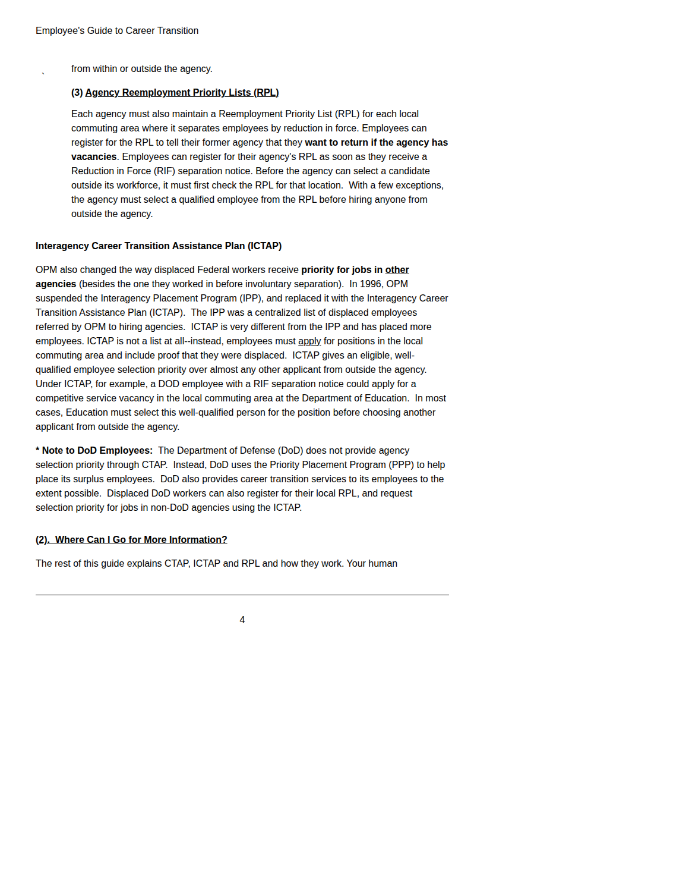Employee's Guide to Career Transition
from within or outside the agency.
(3) Agency Reemployment Priority Lists (RPL)
Each agency must also maintain a Reemployment Priority List (RPL) for each local commuting area where it separates employees by reduction in force. Employees can register for the RPL to tell their former agency that they want to return if the agency has vacancies. Employees can register for their agency's RPL as soon as they receive a Reduction in Force (RIF) separation notice. Before the agency can select a candidate outside its workforce, it must first check the RPL for that location. With a few exceptions, the agency must select a qualified employee from the RPL before hiring anyone from outside the agency.
Interagency Career Transition Assistance Plan (ICTAP)
OPM also changed the way displaced Federal workers receive priority for jobs in other agencies (besides the one they worked in before involuntary separation). In 1996, OPM suspended the Interagency Placement Program (IPP), and replaced it with the Interagency Career Transition Assistance Plan (ICTAP). The IPP was a centralized list of displaced employees referred by OPM to hiring agencies. ICTAP is very different from the IPP and has placed more employees. ICTAP is not a list at all--instead, employees must apply for positions in the local commuting area and include proof that they were displaced. ICTAP gives an eligible, well-qualified employee selection priority over almost any other applicant from outside the agency. Under ICTAP, for example, a DOD employee with a RIF separation notice could apply for a competitive service vacancy in the local commuting area at the Department of Education. In most cases, Education must select this well-qualified person for the position before choosing another applicant from outside the agency.
* Note to DoD Employees: The Department of Defense (DoD) does not provide agency selection priority through CTAP. Instead, DoD uses the Priority Placement Program (PPP) to help place its surplus employees. DoD also provides career transition services to its employees to the extent possible. Displaced DoD workers can also register for their local RPL, and request selection priority for jobs in non-DoD agencies using the ICTAP.
(2). Where Can I Go for More Information?
The rest of this guide explains CTAP, ICTAP and RPL and how they work. Your human
4